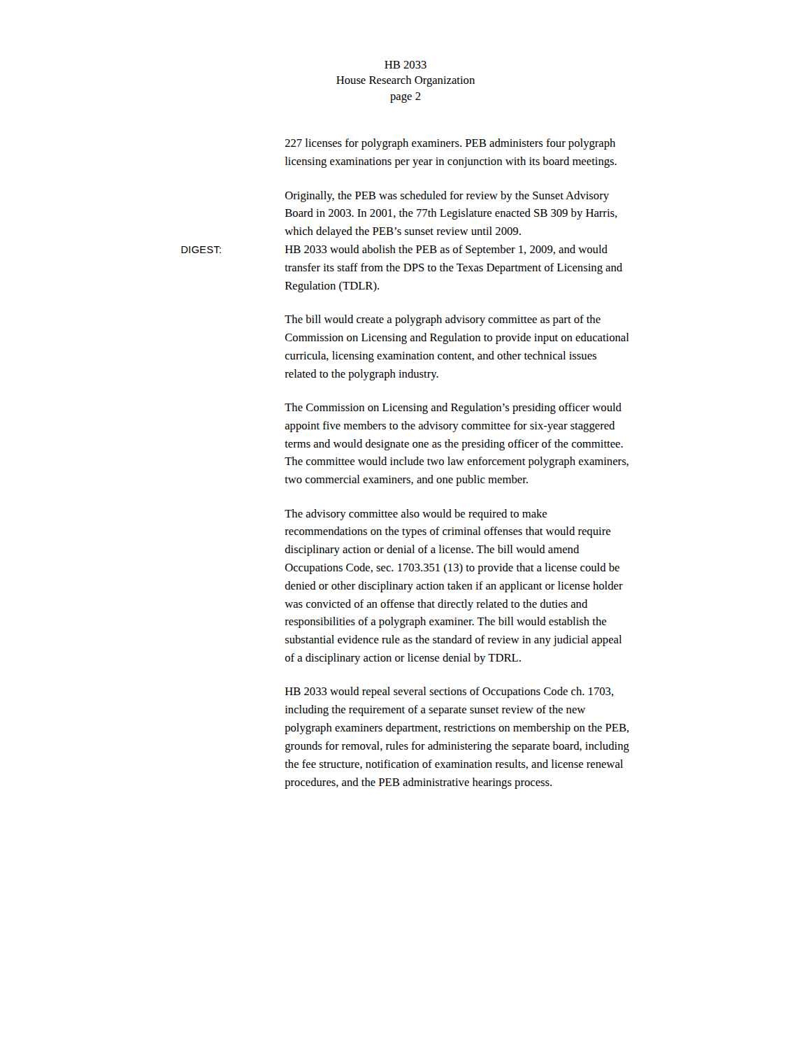HB 2033 House Research Organization page 2
227 licenses for polygraph examiners. PEB administers four polygraph licensing examinations per year in conjunction with its board meetings.
Originally, the PEB was scheduled for review by the Sunset Advisory Board in 2003. In 2001, the 77th Legislature enacted SB 309 by Harris, which delayed the PEB’s sunset review until 2009.
DIGEST:
HB 2033 would abolish the PEB as of September 1, 2009, and would transfer its staff from the DPS to the Texas Department of Licensing and Regulation (TDLR).
The bill would create a polygraph advisory committee as part of the Commission on Licensing and Regulation to provide input on educational curricula, licensing examination content, and other technical issues related to the polygraph industry.
The Commission on Licensing and Regulation’s presiding officer would appoint five members to the advisory committee for six-year staggered terms and would designate one as the presiding officer of the committee. The committee would include two law enforcement polygraph examiners, two commercial examiners, and one public member.
The advisory committee also would be required to make recommendations on the types of criminal offenses that would require disciplinary action or denial of a license. The bill would amend Occupations Code, sec. 1703.351 (13) to provide that a license could be denied or other disciplinary action taken if an applicant or license holder was convicted of an offense that directly related to the duties and responsibilities of a polygraph examiner. The bill would establish the substantial evidence rule as the standard of review in any judicial appeal of a disciplinary action or license denial by TDRL.
HB 2033 would repeal several sections of Occupations Code ch. 1703, including the requirement of a separate sunset review of the new polygraph examiners department, restrictions on membership on the PEB, grounds for removal, rules for administering the separate board, including the fee structure, notification of examination results, and license renewal procedures, and the PEB administrative hearings process.